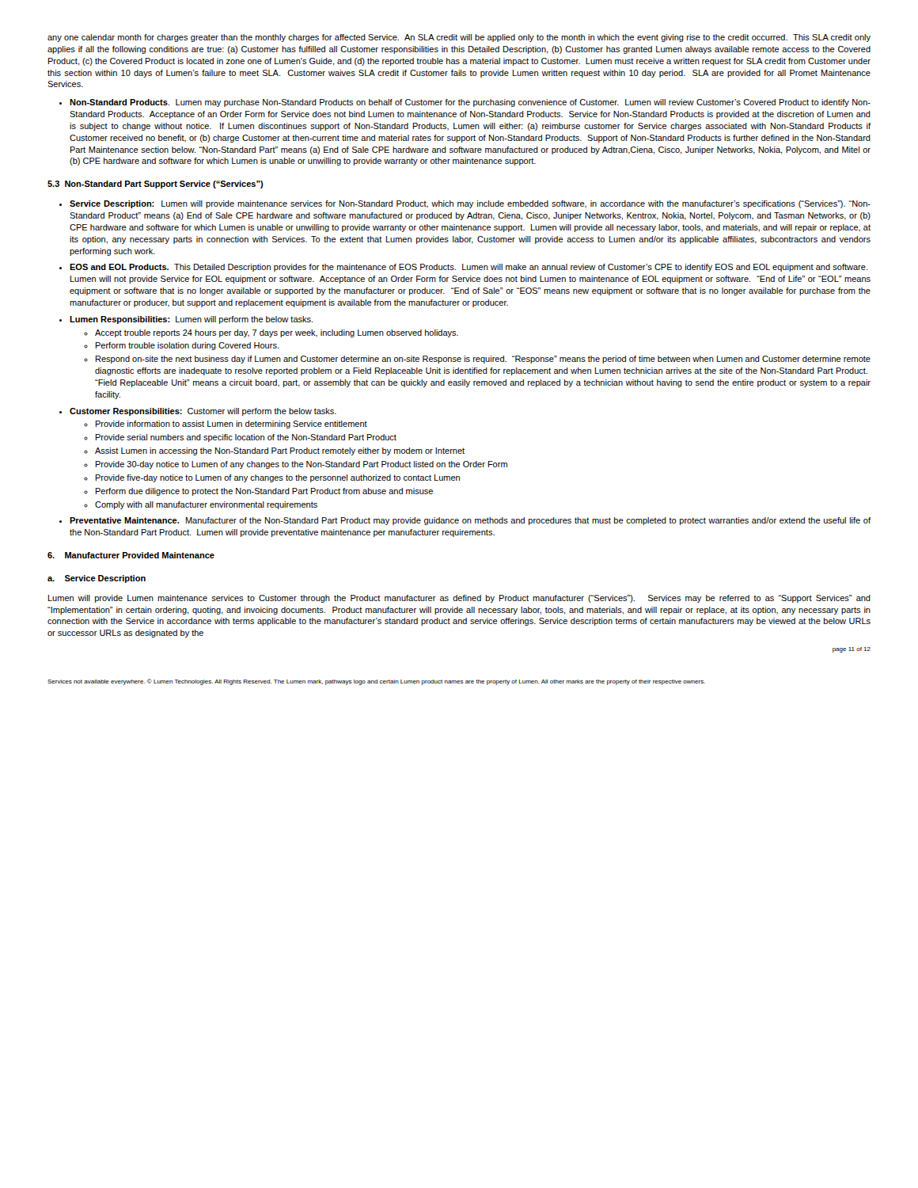any one calendar month for charges greater than the monthly charges for affected Service. An SLA credit will be applied only to the month in which the event giving rise to the credit occurred. This SLA credit only applies if all the following conditions are true: (a) Customer has fulfilled all Customer responsibilities in this Detailed Description, (b) Customer has granted Lumen always available remote access to the Covered Product, (c) the Covered Product is located in zone one of Lumen's Guide, and (d) the reported trouble has a material impact to Customer. Lumen must receive a written request for SLA credit from Customer under this section within 10 days of Lumen’s failure to meet SLA. Customer waives SLA credit if Customer fails to provide Lumen written request within 10 day period. SLA are provided for all Promet Maintenance Services.
Non-Standard Products. Lumen may purchase Non-Standard Products on behalf of Customer for the purchasing convenience of Customer. Lumen will review Customer’s Covered Product to identify Non-Standard Products. Acceptance of an Order Form for Service does not bind Lumen to maintenance of Non-Standard Products. Service for Non-Standard Products is provided at the discretion of Lumen and is subject to change without notice. If Lumen discontinues support of Non-Standard Products, Lumen will either: (a) reimburse customer for Service charges associated with Non-Standard Products if Customer received no benefit, or (b) charge Customer at then-current time and material rates for support of Non-Standard Products. Support of Non-Standard Products is further defined in the Non-Standard Part Maintenance section below. “Non-Standard Part” means (a) End of Sale CPE hardware and software manufactured or produced by Adtran,Ciena, Cisco, Juniper Networks, Nokia, Polycom, and Mitel or (b) CPE hardware and software for which Lumen is unable or unwilling to provide warranty or other maintenance support.
5.3 Non-Standard Part Support Service (“Services”)
Service Description: Lumen will provide maintenance services for Non-Standard Product, which may include embedded software, in accordance with the manufacturer’s specifications (“Services”). “Non-Standard Product” means (a) End of Sale CPE hardware and software manufactured or produced by Adtran, Ciena, Cisco, Juniper Networks, Kentrox, Nokia, Nortel, Polycom, and Tasman Networks, or (b) CPE hardware and software for which Lumen is unable or unwilling to provide warranty or other maintenance support. Lumen will provide all necessary labor, tools, and materials, and will repair or replace, at its option, any necessary parts in connection with Services. To the extent that Lumen provides labor, Customer will provide access to Lumen and/or its applicable affiliates, subcontractors and vendors performing such work.
EOS and EOL Products. This Detailed Description provides for the maintenance of EOS Products. Lumen will make an annual review of Customer’s CPE to identify EOS and EOL equipment and software. Lumen will not provide Service for EOL equipment or software. Acceptance of an Order Form for Service does not bind Lumen to maintenance of EOL equipment or software. “End of Life” or “EOL” means equipment or software that is no longer available or supported by the manufacturer or producer. “End of Sale” or “EOS” means new equipment or software that is no longer available for purchase from the manufacturer or producer, but support and replacement equipment is available from the manufacturer or producer.
Lumen Responsibilities: Lumen will perform the below tasks.
Accept trouble reports 24 hours per day, 7 days per week, including Lumen observed holidays.
Perform trouble isolation during Covered Hours.
Respond on-site the next business day if Lumen and Customer determine an on-site Response is required. “Response” means the period of time between when Lumen and Customer determine remote diagnostic efforts are inadequate to resolve reported problem or a Field Replaceable Unit is identified for replacement and when Lumen technician arrives at the site of the Non-Standard Part Product. “Field Replaceable Unit” means a circuit board, part, or assembly that can be quickly and easily removed and replaced by a technician without having to send the entire product or system to a repair facility.
Customer Responsibilities: Customer will perform the below tasks.
Provide information to assist Lumen in determining Service entitlement
Provide serial numbers and specific location of the Non-Standard Part Product
Assist Lumen in accessing the Non-Standard Part Product remotely either by modem or Internet
Provide 30-day notice to Lumen of any changes to the Non-Standard Part Product listed on the Order Form
Provide five-day notice to Lumen of any changes to the personnel authorized to contact Lumen
Perform due diligence to protect the Non-Standard Part Product from abuse and misuse
Comply with all manufacturer environmental requirements
Preventative Maintenance. Manufacturer of the Non-Standard Part Product may provide guidance on methods and procedures that must be completed to protect warranties and/or extend the useful life of the Non-Standard Part Product. Lumen will provide preventative maintenance per manufacturer requirements.
6. Manufacturer Provided Maintenance
a. Service Description
Lumen will provide Lumen maintenance services to Customer through the Product manufacturer as defined by Product manufacturer (“Services”). Services may be referred to as “Support Services” and “Implementation” in certain ordering, quoting, and invoicing documents. Product manufacturer will provide all necessary labor, tools, and materials, and will repair or replace, at its option, any necessary parts in connection with the Service in accordance with terms applicable to the manufacturer’s standard product and service offerings. Service description terms of certain manufacturers may be viewed at the below URLs or successor URLs as designated by the
page 11 of 12
Services not available everywhere. © Lumen Technologies. All Rights Reserved. The Lumen mark, pathways logo and certain Lumen product names are the property of Lumen. All other marks are the property of their respective owners.